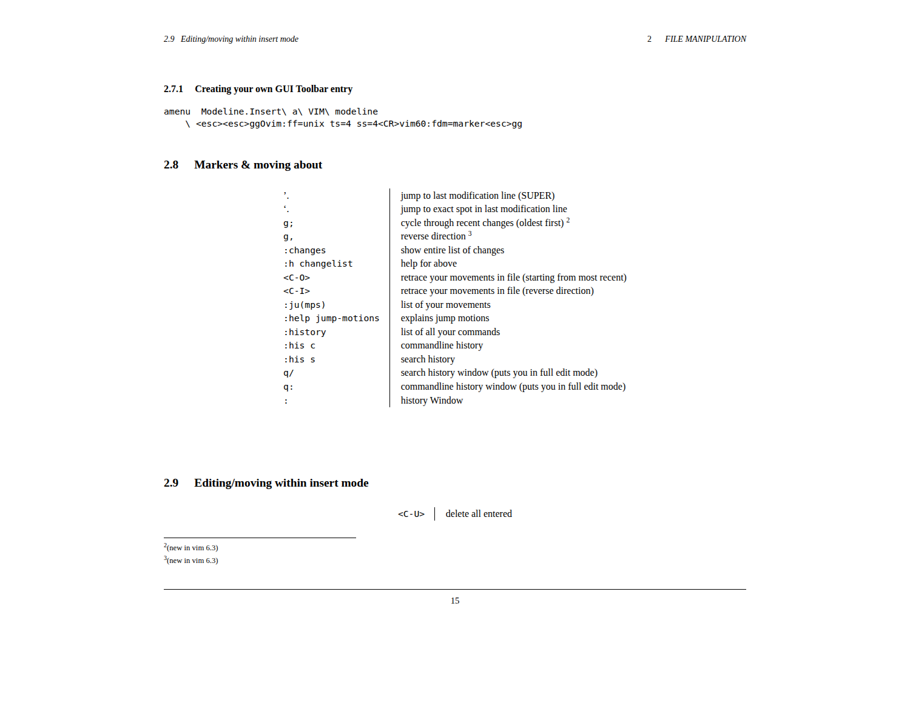2.9 Editing/moving within insert mode
2 FILE MANIPULATION
2.7.1 Creating your own GUI Toolbar entry
amenu  Modeline.Insert\ a\ VIM\ modeline
    \ <esc><esc>ggOvim:ff=unix ts=4 ss=4<CR>vim60:fdm=marker<esc>gg
2.8 Markers & moving about
| ’. | jump to last modification line (SUPER) |
| ‘. | jump to exact spot in last modification line |
| g; | cycle through recent changes (oldest first) 2 |
| g, | reverse direction 3 |
| :changes | show entire list of changes |
| :h changelist | help for above |
| <C-O> | retrace your movements in file (starting from most recent) |
| <C-I> | retrace your movements in file (reverse direction) |
| :ju(mps) | list of your movements |
| :help jump-motions | explains jump motions |
| :history | list of all your commands |
| :his c | commandline history |
| :his s | search history |
| q/ | search history window (puts you in full edit mode) |
| q: | commandline history window (puts you in full edit mode) |
| : | history Window |
2.9 Editing/moving within insert mode
| <C-U> | delete all entered |
2(new in vim 6.3)
3(new in vim 6.3)
15